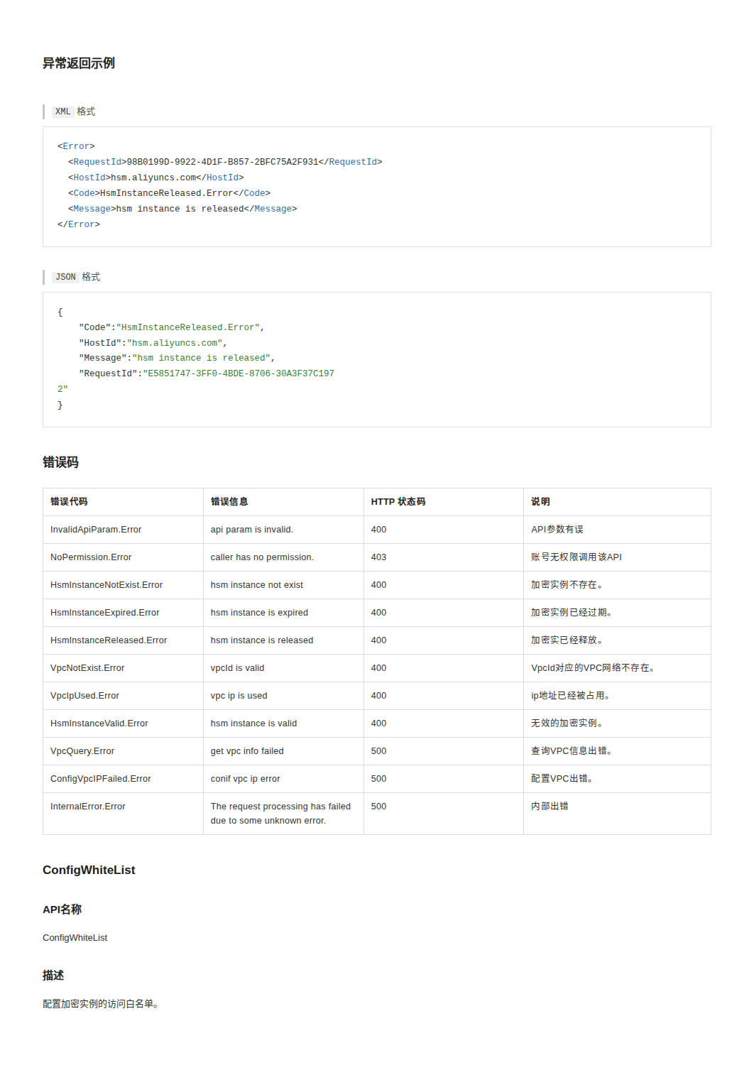异常返回示例
XML 格式
<Error>
  <RequestId>98B0199D-9922-4D1F-B857-2BFC75A2F931</RequestId>
  <HostId>hsm.aliyuncs.com</HostId>
  <Code>HsmInstanceReleased.Error</Code>
  <Message>hsm instance is released</Message>
</Error>
JSON 格式
{
    "Code":"HsmInstanceReleased.Error",
    "HostId":"hsm.aliyuncs.com",
    "Message":"hsm instance is released",
    "RequestId":"E5851747-3FF0-4BDE-8706-30A3F37C197
2"
}
错误码
| 错误代码 | 错误信息 | HTTP 状态码 | 说明 |
| --- | --- | --- | --- |
| InvalidApiParam.Error | api param is invalid. | 400 | API参数有误 |
| NoPermission.Error | caller has no permission. | 403 | 账号无权限调用该API |
| HsmInstanceNotExist.Error | hsm instance not exist | 400 | 加密实例不存在。 |
| HsmInstanceExpired.Error | hsm instance is expired | 400 | 加密实例已经过期。 |
| HsmInstanceReleased.Error | hsm instance is released | 400 | 加密实已经释放。 |
| VpcNotExist.Error | vpcId is valid | 400 | VpcId对应的VPC网络不存在。 |
| VpcIpUsed.Error | vpc ip is used | 400 | ip地址已经被占用。 |
| HsmInstanceValid.Error | hsm instance is valid | 400 | 无效的加密实例。 |
| VpcQuery.Error | get vpc info failed | 500 | 查询VPC信息出错。 |
| ConfigVpcIPFailed.Error | conif vpc ip error | 500 | 配置VPC出错。 |
| InternalError.Error | The request processing has failed due to some unknown error. | 500 | 内部出错 |
ConfigWhiteList
API名称
ConfigWhiteList
描述
配置加密实例的访问白名单。